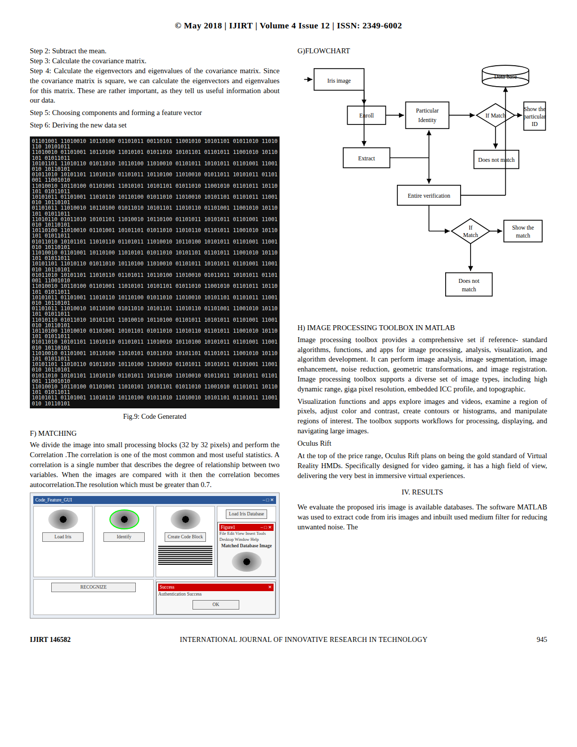© May 2018 | IJIRT | Volume 4 Issue 12 | ISSN: 2349-6002
Step 2: Subtract the mean.
Step 3: Calculate the covariance matrix.
Step 4: Calculate the eigenvectors and eigenvalues of the covariance matrix. Since the covariance matrix is square, we can calculate the eigenvectors and eigenvalues for this matrix. These are rather important, as they tell us useful information about our data.
Step 5: Choosing components and forming a feature vector
Step 6: Deriving the new data set
01101001 11010010 10110100 01101011 00110101 11001010 10101101 01011010 11010110 10101011
11010010 01101001 10110100 11010101 01011010 10101101 01101011 11001010 10110101 01011011
10101101 11010110 01011010 10110100 11010010 01101011 10101011 01101001 11001010 10110101
01011010 10101101 11010110 01101011 10110100 11010010 01011011 10101011 01101001 11001010
11010010 10110100 01101001 11010101 10101101 01011010 11001010 01101011 10110101 01011011
10101011 01101001 11010110 10110100 01011010 11010010 10101101 01101011 11001010 10110101
01101011 11010010 10110100 01011010 10101101 11010110 01101001 11001010 10110101 01011011
11010110 01011010 10101101 11010010 10110100 01101011 10101011 01101001 11001010 10110101
10110100 11010010 01101001 10101101 01011010 11010110 01101011 11001010 10110101 01011011
01011010 10101101 11010110 01101011 11010010 10110100 10101011 01101001 11001010 10110101
11010010 01101001 10110100 11010101 01011010 10101101 01101011 11001010 10110101 01011011
10101101 11010110 01011010 10110100 11010010 01101011 10101011 01101001 11001010 10110101
01011010 10101101 11010110 01101011 10110100 11010010 01011011 10101011 01101001 11001010
11010010 10110100 01101001 11010101 10101101 01011010 11001010 01101011 10110101 01011011
10101011 01101001 11010110 10110100 01011010 11010010 10101101 01101011 11001010 10110101
01101011 11010010 10110100 01011010 10101101 11010110 01101001 11001010 10110101 01011011
11010110 01011010 10101101 11010010 10110100 01101011 10101011 01101001 11001010 10110101
10110100 11010010 01101001 10101101 01011010 11010110 01101011 11001010 10110101 01011011
01011010 10101101 11010110 01101011 11010010 10110100 10101011 01101001 11001010 10110101
11010010 01101001 10110100 11010101 01011010 10101101 01101011 11001010 10110101 01011011
10101101 11010110 01011010 10110100 11010010 01101011 10101011 01101001 11001010 10110101
01011010 10101101 11010110 01101011 10110100 11010010 01011011 10101011 01101001 11001010
11010010 10110100 01101001 11010101 10101101 01011010 11001010 01101011 10110101 01011011
10101011 01101001 11010110 10110100 01011010 11010010 10101101 01101011 11001010 10110101
Fig.9: Code Generated
F) MATCHING
We divide the image into small processing blocks (32 by 32 pixels) and perform the Correlation .The correlation is one of the most common and most useful statistics. A correlation is a single number that describes the degree of relationship between two variables. When the images are compared with it then the correlation becomes autocorrelation.The resolution which must be greater than 0.7.
Code_Feature_GUI– □ ✕
Load Iris
Identify
Create Code Block
Load Iris Database
Figure1– □ ✕
File Edit View Insert Tools Desktop Window Help
Matched Database Image
RECOGNIZE
Success✕
Authentication Success
OK
G)FLOWCHART
Iris image Data base Enroll Particular Identity If Match Show the particular ID Extract Does not match Entire verification If Match Show the match Does not match
H) IMAGE PROCESSING TOOLBOX IN MATLAB
Image processing toolbox provides a comprehensive set if reference- standard algorithms, functions, and apps for image processing, analysis, visualization, and algorithm development. It can perform image analysis, image segmentation, image enhancement, noise reduction, geometric transformations, and image registration. Image processing toolbox supports a diverse set of image types, including high dynamic range, giga pixel resolution, embedded ICC profile, and topographic.
Visualization functions and apps explore images and videos, examine a region of pixels, adjust color and contrast, create contours or histograms, and manipulate regions of interest. The toolbox supports workflows for processing, displaying, and navigating large images.
Oculus Rift
At the top of the price range, Oculus Rift plans on being the gold standard of Virtual Reality HMDs. Specifically designed for video gaming, it has a high field of view, delivering the very best in immersive virtual experiences.
IV. RESULTS
We evaluate the proposed iris image is available databases. The software MATLAB was used to extract code from iris images and inbuilt used medium filter for reducing unwanted noise. The
IJIRT 146582 INTERNATIONAL JOURNAL OF INNOVATIVE RESEARCH IN TECHNOLOGY 945